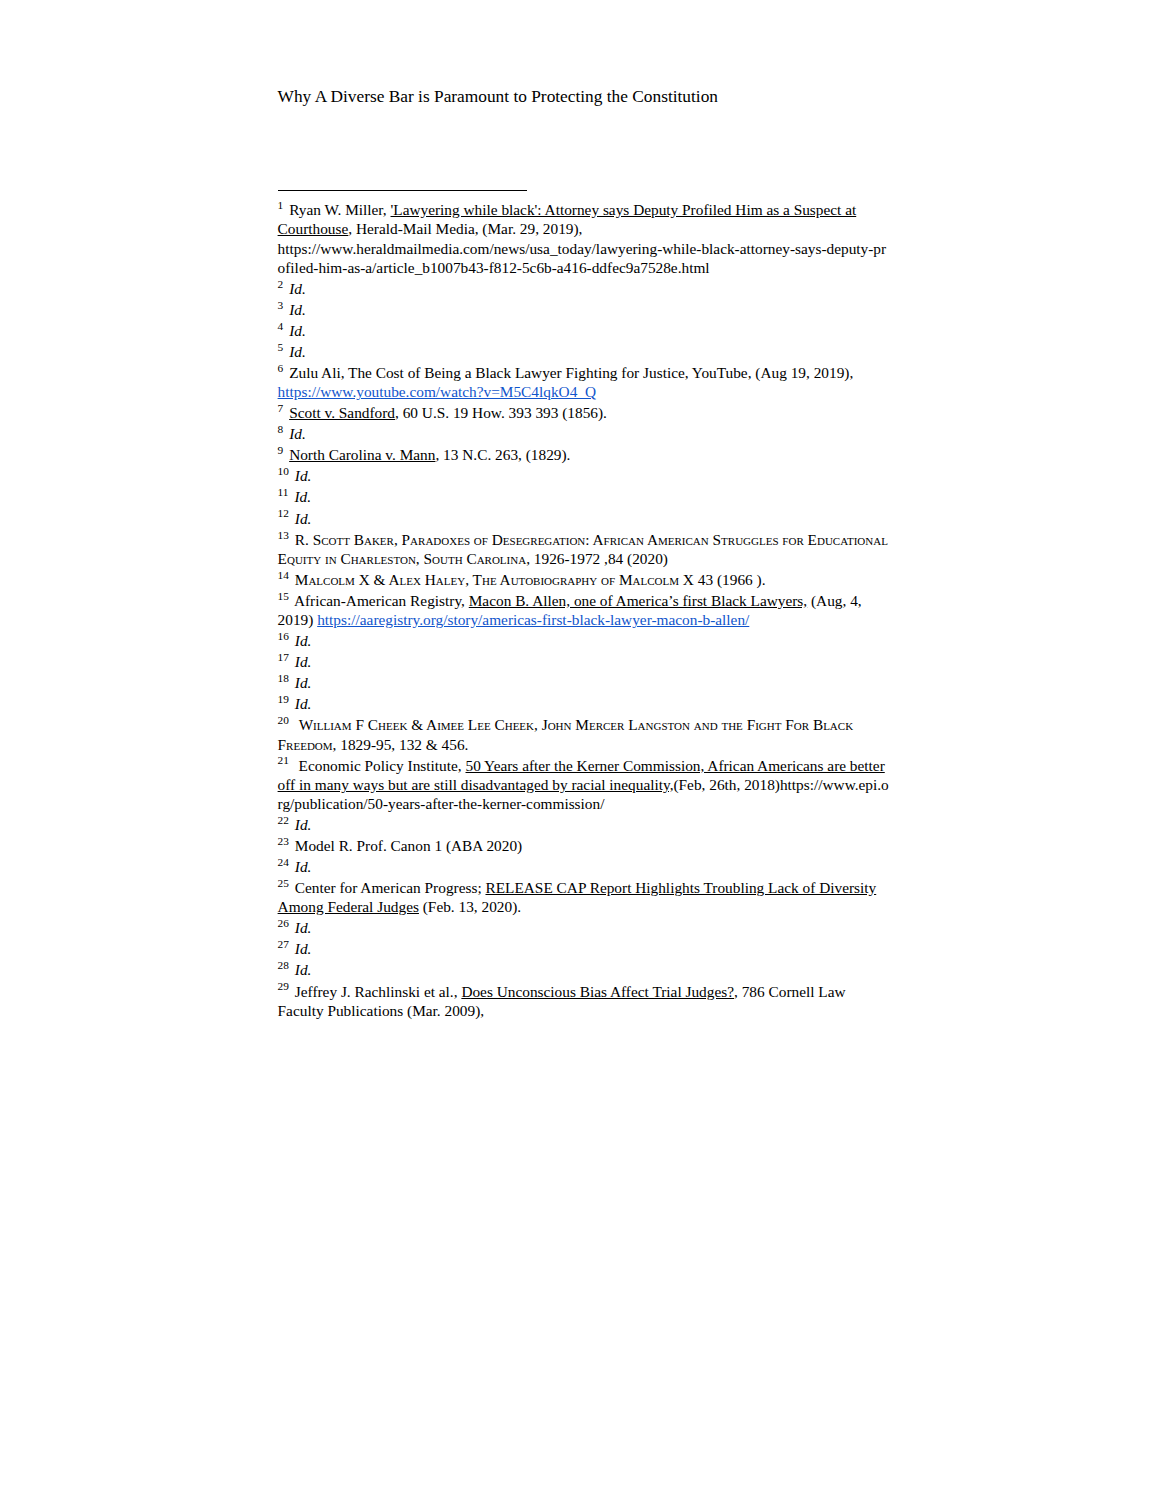Why A Diverse Bar is Paramount to Protecting the Constitution
1 Ryan W. Miller, 'Lawyering while black': Attorney says Deputy Profiled Him as a Suspect at Courthouse, Herald-Mail Media, (Mar. 29, 2019),
https://www.heraldmailmedia.com/news/usa_today/lawyering-while-black-attorney-says-deputy-profiled-him-as-a/article_b1007b43-f812-5c6b-a416-ddfec9a7528e.html
2 Id.
3 Id.
4 Id.
5 Id.
6 Zulu Ali, The Cost of Being a Black Lawyer Fighting for Justice, YouTube, (Aug 19, 2019),
https://www.youtube.com/watch?v=M5C4lqkO4_Q
7 Scott v. Sandford, 60 U.S. 19 How. 393 393 (1856).
8 Id.
9 North Carolina v. Mann, 13 N.C. 263, (1829).
10 Id.
11 Id.
12 Id.
13 R. Scott Baker, Paradoxes of Desegregation: African American Struggles for Educational Equity in Charleston, South Carolina, 1926-1972 ,84 (2020)
14 Malcolm X & Alex Haley, The Autobiography of Malcolm X 43 (1966 ).
15 African-American Registry, Macon B. Allen, one of America’s first Black Lawyers, (Aug, 4, 2019) https://aaregistry.org/story/americas-first-black-lawyer-macon-b-allen/
16 Id.
17 Id.
18 Id.
19 Id.
20 William F Cheek & Aimee Lee Cheek, John Mercer Langston and the Fight For Black Freedom, 1829-95, 132 & 456.
21 Economic Policy Institute, 50 Years after the Kerner Commission, African Americans are better off in many ways but are still disadvantaged by racial inequality,(Feb, 26th, 2018)https://www.epi.org/publication/50-years-after-the-kerner-commission/
22 Id.
23 Model R. Prof. Canon 1 (ABA 2020)
24 Id.
25 Center for American Progress; RELEASE CAP Report Highlights Troubling Lack of Diversity Among Federal Judges (Feb. 13, 2020).
26 Id.
27 Id.
28 Id.
29 Jeffrey J. Rachlinski et al., Does Unconscious Bias Affect Trial Judges?, 786 Cornell Law Faculty Publications (Mar. 2009),